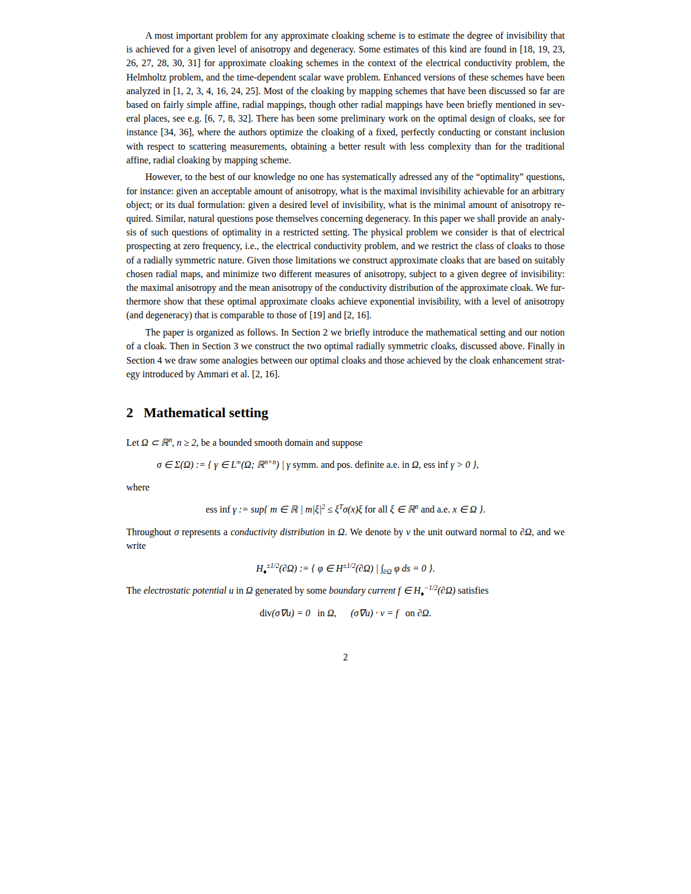A most important problem for any approximate cloaking scheme is to estimate the degree of invisibility that is achieved for a given level of anisotropy and degeneracy. Some estimates of this kind are found in [18, 19, 23, 26, 27, 28, 30, 31] for approximate cloaking schemes in the context of the electrical conductivity problem, the Helmholtz problem, and the time-dependent scalar wave problem. Enhanced versions of these schemes have been analyzed in [1, 2, 3, 4, 16, 24, 25]. Most of the cloaking by mapping schemes that have been discussed so far are based on fairly simple affine, radial mappings, though other radial mappings have been briefly mentioned in several places, see e.g. [6, 7, 8, 32]. There has been some preliminary work on the optimal design of cloaks, see for instance [34, 36], where the authors optimize the cloaking of a fixed, perfectly conducting or constant inclusion with respect to scattering measurements, obtaining a better result with less complexity than for the traditional affine, radial cloaking by mapping scheme.
However, to the best of our knowledge no one has systematically adressed any of the “optimality” questions, for instance: given an acceptable amount of anisotropy, what is the maximal invisibility achievable for an arbitrary object; or its dual formulation: given a desired level of invisibility, what is the minimal amount of anisotropy required. Similar, natural questions pose themselves concerning degeneracy. In this paper we shall provide an analysis of such questions of optimality in a restricted setting. The physical problem we consider is that of electrical prospecting at zero frequency, i.e., the electrical conductivity problem, and we restrict the class of cloaks to those of a radially symmetric nature. Given those limitations we construct approximate cloaks that are based on suitably chosen radial maps, and minimize two different measures of anisotropy, subject to a given degree of invisibility: the maximal anisotropy and the mean anisotropy of the conductivity distribution of the approximate cloak. We furthermore show that these optimal approximate cloaks achieve exponential invisibility, with a level of anisotropy (and degeneracy) that is comparable to those of [19] and [2, 16].
The paper is organized as follows. In Section 2 we briefly introduce the mathematical setting and our notion of a cloak. Then in Section 3 we construct the two optimal radially symmetric cloaks, discussed above. Finally in Section 4 we draw some analogies between our optimal cloaks and those achieved by the cloak enhancement strategy introduced by Ammari et al. [2, 16].
2 Mathematical setting
Let Ω ⊂ ℝn, n ≥ 2, be a bounded smooth domain and suppose
σ ∈ Σ(Ω) := { γ ∈ L∞(Ω; ℝn×n) | γ symm. and pos. definite a.e. in Ω, ess inf γ > 0 },
where
ess inf γ := sup{ m ∈ ℝ | m|ξ|2 ≤ ξTσ(x)ξ for all ξ ∈ ℝn and a.e. x ∈ Ω }.
Throughout σ represents a conductivity distribution in Ω. We denote by ν the unit outward normal to ∂Ω, and we write
H♦±1/2(∂Ω) := { φ ∈ H±1/2(∂Ω) | ∫∂Ω φ ds = 0 }.
The electrostatic potential u in Ω generated by some boundary current f ∈ H♦−1/2(∂Ω) satisfies
div(σ∇u) = 0 in Ω, (σ∇u) · ν = f on ∂Ω.
2